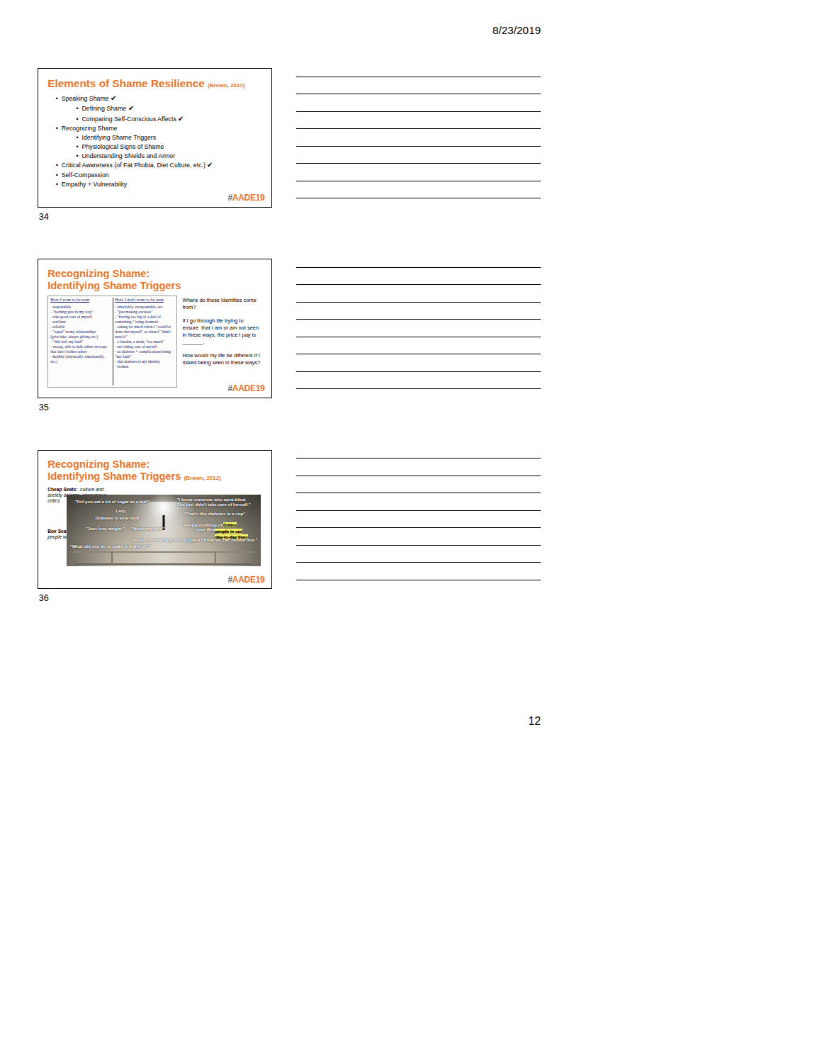8/23/2019
Elements of Shame Resilience (Brown, 2012)
• Speaking Shame ✔
• Defining Shame ✔
• Comparing Self-Conscious Affects ✔
• Recognizing Shame
• Identifying Shame Triggers
• Physiological Signs of Shame
• Understanding Shields and Armor
• Critical Awareness (of Fat Phobia, Diet Culture, etc.) ✔
• Self-Compassion
• Empathy + Vulnerability
#AADE19
34
Recognizing Shame:
Identifying Shame Triggers
How I want to be seen - responsible
- "nothing gets in my way"
- take good care of myself
- resilient
- reliable
- "equal" in my relationships (give/take, deeper giving etc.)
- "this isn't my fault"
- strong, able to help others in ways that don't bother others
- healthy (physically, emotionally, etc.)
How I don't want to be seen - unreliable, irresponsible, etc.
- "just making excuses"
- "having too big of a deal of something," being dramatic
- asking for much when I "could've done that myself" or when I "didn't need it"
- a burden, a drain, "too much"
- not taking care of myself
- as diabetes + complications being "my fault"
- that diabetes is my identity
- broken
Where do these identities come from?
If I go through life trying to ensure that I am or am not seen in these ways, the price I pay is _______.
How would my life be different if I risked being seen in these ways?
#AADE19
35
Recognizing Shame:
Identifying Shame Triggers (Brown, 2012)
Cheap Seats: culture and society at large, anonymous critics
Box Seats: people in power, people who built the arena
"Did you eat a lot of sugar as a kid?" Lazy. Diabetes is your fault. "I know someone who went blind. She just didn't take care of herself." "That's like diabetes in a cup" People profiting off of your illness. "Just lose weight." "Noncompliant" "What did you do to make it high/low?" People not seeing your struggle. "I don't think we can handle that." Critics people in our day-to-day lives
#AADE19
36
12